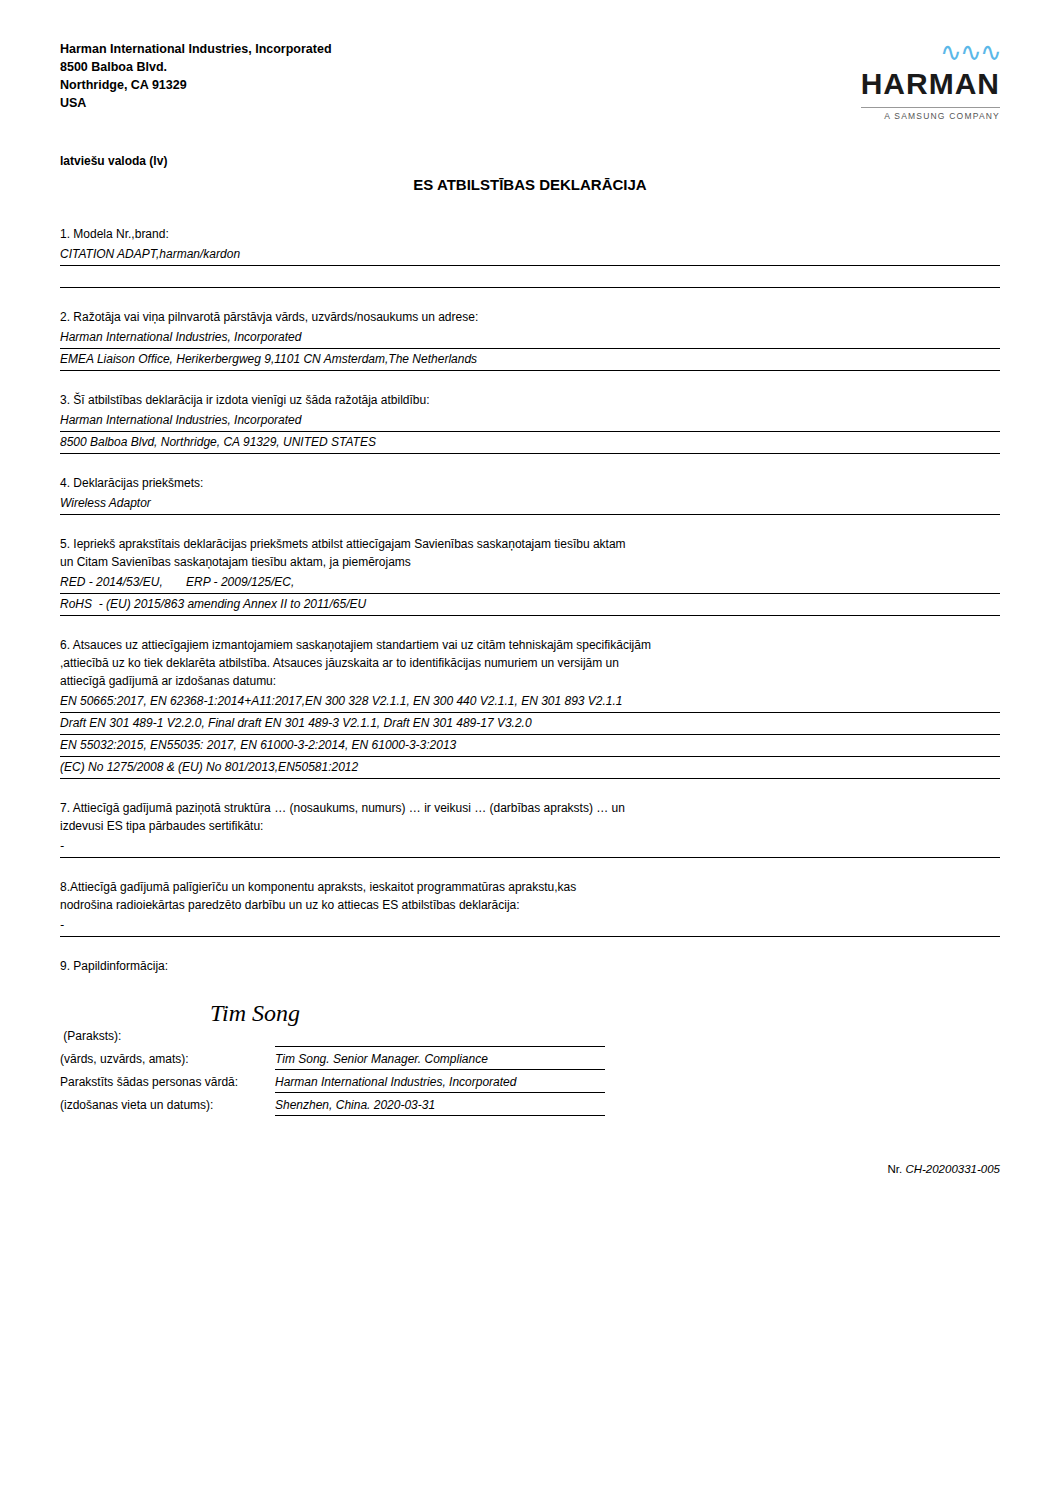Harman International Industries, Incorporated
8500 Balboa Blvd.
Northridge, CA 91329
USA
∿∿∿
HARMAN
A SAMSUNG COMPANY
latviešu valoda (lv)
ES ATBILSTĪBAS DEKLARĀCIJA
1. Modela Nr.,brand:
CITATION ADAPT,harman/kardon
2. Ražotāja vai viņa pilnvarotā pārstāvja vārds, uzvārds/nosaukums un adrese:
Harman International Industries, Incorporated
EMEA Liaison Office, Herikerbergweg 9,1101 CN Amsterdam,The Netherlands
3. Šī atbilstības deklarācija ir izdota vienīgi uz šāda ražotāja atbildību:
Harman International Industries, Incorporated
8500 Balboa Blvd, Northridge, CA 91329, UNITED STATES
4. Deklarācijas priekšmets:
Wireless Adaptor
5. Iepriekš aprakstītais deklarācijas priekšmets atbilst attiecīgajam Savienības saskaņotajam tiesību aktam
un Citam Savienības saskaņotajam tiesību aktam, ja piemērojams
RED - 2014/53/EU, ERP - 2009/125/EC,
RoHS - (EU) 2015/863 amending Annex II to 2011/65/EU
6. Atsauces uz attiecīgajiem izmantojamiem saskaņotajiem standartiem vai uz citām tehniskajām specifikācijām
,attiecībā uz ko tiek deklarēta atbilstība. Atsauces jāuzskaita ar to identifikācijas numuriem un versijām un
attiecīgā gadījumā ar izdošanas datumu:
EN 50665:2017, EN 62368-1:2014+A11:2017,EN 300 328 V2.1.1, EN 300 440 V2.1.1, EN 301 893 V2.1.1
Draft EN 301 489-1 V2.2.0, Final draft EN 301 489-3 V2.1.1, Draft EN 301 489-17 V3.2.0
EN 55032:2015, EN55035: 2017, EN 61000-3-2:2014, EN 61000-3-3:2013
(EC) No 1275/2008 & (EU) No 801/2013,EN50581:2012
7. Attiecīgā gadījumā paziņotā struktūra … (nosaukums, numurs) … ir veikusi … (darbības apraksts) … un
izdevusi ES tipa pārbaudes sertifikātu:
-
8.Attiecīgā gadījumā palīgierīču un komponentu apraksts, ieskaitot programmatūras aprakstu,kas
nodrošina radioiekārtas paredzēto darbību un uz ko attiecas ES atbilstības deklarācija:
-
9. Papildinformācija:
Tim Song
(Paraksts):
(vārds, uzvārds, amats):
Tim Song. Senior Manager. Compliance
Parakstīts šādas personas vārdā:
Harman International Industries, Incorporated
(izdošanas vieta un datums):
Shenzhen, China. 2020-03-31
Nr. CH-20200331-005